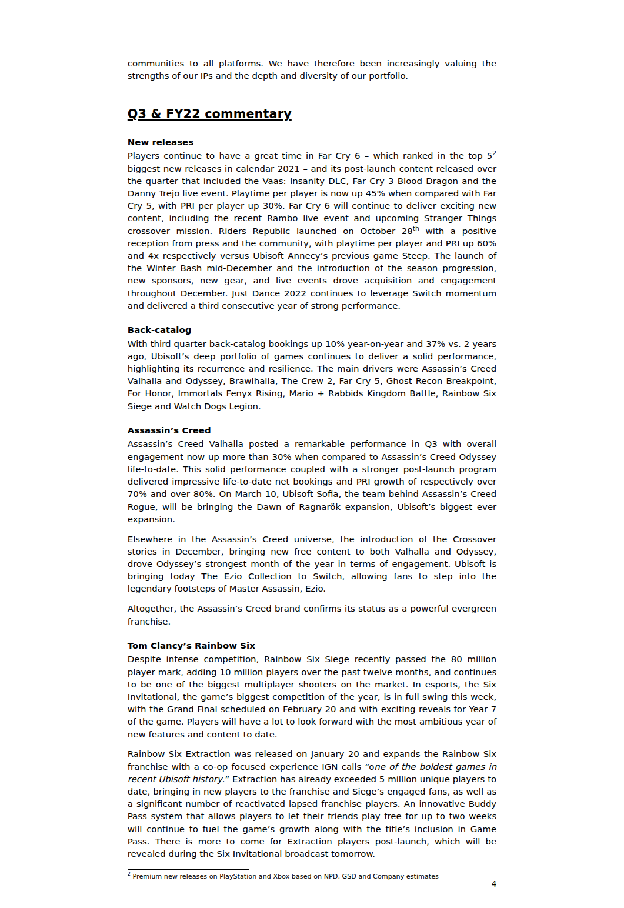communities to all platforms. We have therefore been increasingly valuing the strengths of our IPs and the depth and diversity of our portfolio.
Q3 & FY22 commentary
New releases
Players continue to have a great time in Far Cry 6 – which ranked in the top 52 biggest new releases in calendar 2021 – and its post-launch content released over the quarter that included the Vaas: Insanity DLC, Far Cry 3 Blood Dragon and the Danny Trejo live event. Playtime per player is now up 45% when compared with Far Cry 5, with PRI per player up 30%. Far Cry 6 will continue to deliver exciting new content, including the recent Rambo live event and upcoming Stranger Things crossover mission. Riders Republic launched on October 28th with a positive reception from press and the community, with playtime per player and PRI up 60% and 4x respectively versus Ubisoft Annecy’s previous game Steep. The launch of the Winter Bash mid-December and the introduction of the season progression, new sponsors, new gear, and live events drove acquisition and engagement throughout December. Just Dance 2022 continues to leverage Switch momentum and delivered a third consecutive year of strong performance.
Back-catalog
With third quarter back-catalog bookings up 10% year-on-year and 37% vs. 2 years ago, Ubisoft’s deep portfolio of games continues to deliver a solid performance, highlighting its recurrence and resilience. The main drivers were Assassin’s Creed Valhalla and Odyssey, Brawlhalla, The Crew 2, Far Cry 5, Ghost Recon Breakpoint, For Honor, Immortals Fenyx Rising, Mario + Rabbids Kingdom Battle, Rainbow Six Siege and Watch Dogs Legion.
Assassin’s Creed
Assassin’s Creed Valhalla posted a remarkable performance in Q3 with overall engagement now up more than 30% when compared to Assassin’s Creed Odyssey life-to-date. This solid performance coupled with a stronger post-launch program delivered impressive life-to-date net bookings and PRI growth of respectively over 70% and over 80%. On March 10, Ubisoft Sofia, the team behind Assassin’s Creed Rogue, will be bringing the Dawn of Ragnarök expansion, Ubisoft’s biggest ever expansion.
Elsewhere in the Assassin’s Creed universe, the introduction of the Crossover stories in December, bringing new free content to both Valhalla and Odyssey, drove Odyssey’s strongest month of the year in terms of engagement. Ubisoft is bringing today The Ezio Collection to Switch, allowing fans to step into the legendary footsteps of Master Assassin, Ezio.
Altogether, the Assassin’s Creed brand confirms its status as a powerful evergreen franchise.
Tom Clancy’s Rainbow Six
Despite intense competition, Rainbow Six Siege recently passed the 80 million player mark, adding 10 million players over the past twelve months, and continues to be one of the biggest multiplayer shooters on the market. In esports, the Six Invitational, the game’s biggest competition of the year, is in full swing this week, with the Grand Final scheduled on February 20 and with exciting reveals for Year 7 of the game. Players will have a lot to look forward with the most ambitious year of new features and content to date.
Rainbow Six Extraction was released on January 20 and expands the Rainbow Six franchise with a co-op focused experience IGN calls “one of the boldest games in recent Ubisoft history.” Extraction has already exceeded 5 million unique players to date, bringing in new players to the franchise and Siege’s engaged fans, as well as a significant number of reactivated lapsed franchise players. An innovative Buddy Pass system that allows players to let their friends play free for up to two weeks will continue to fuel the game’s growth along with the title’s inclusion in Game Pass. There is more to come for Extraction players post-launch, which will be revealed during the Six Invitational broadcast tomorrow.
2 Premium new releases on PlayStation and Xbox based on NPD, GSD and Company estimates
4